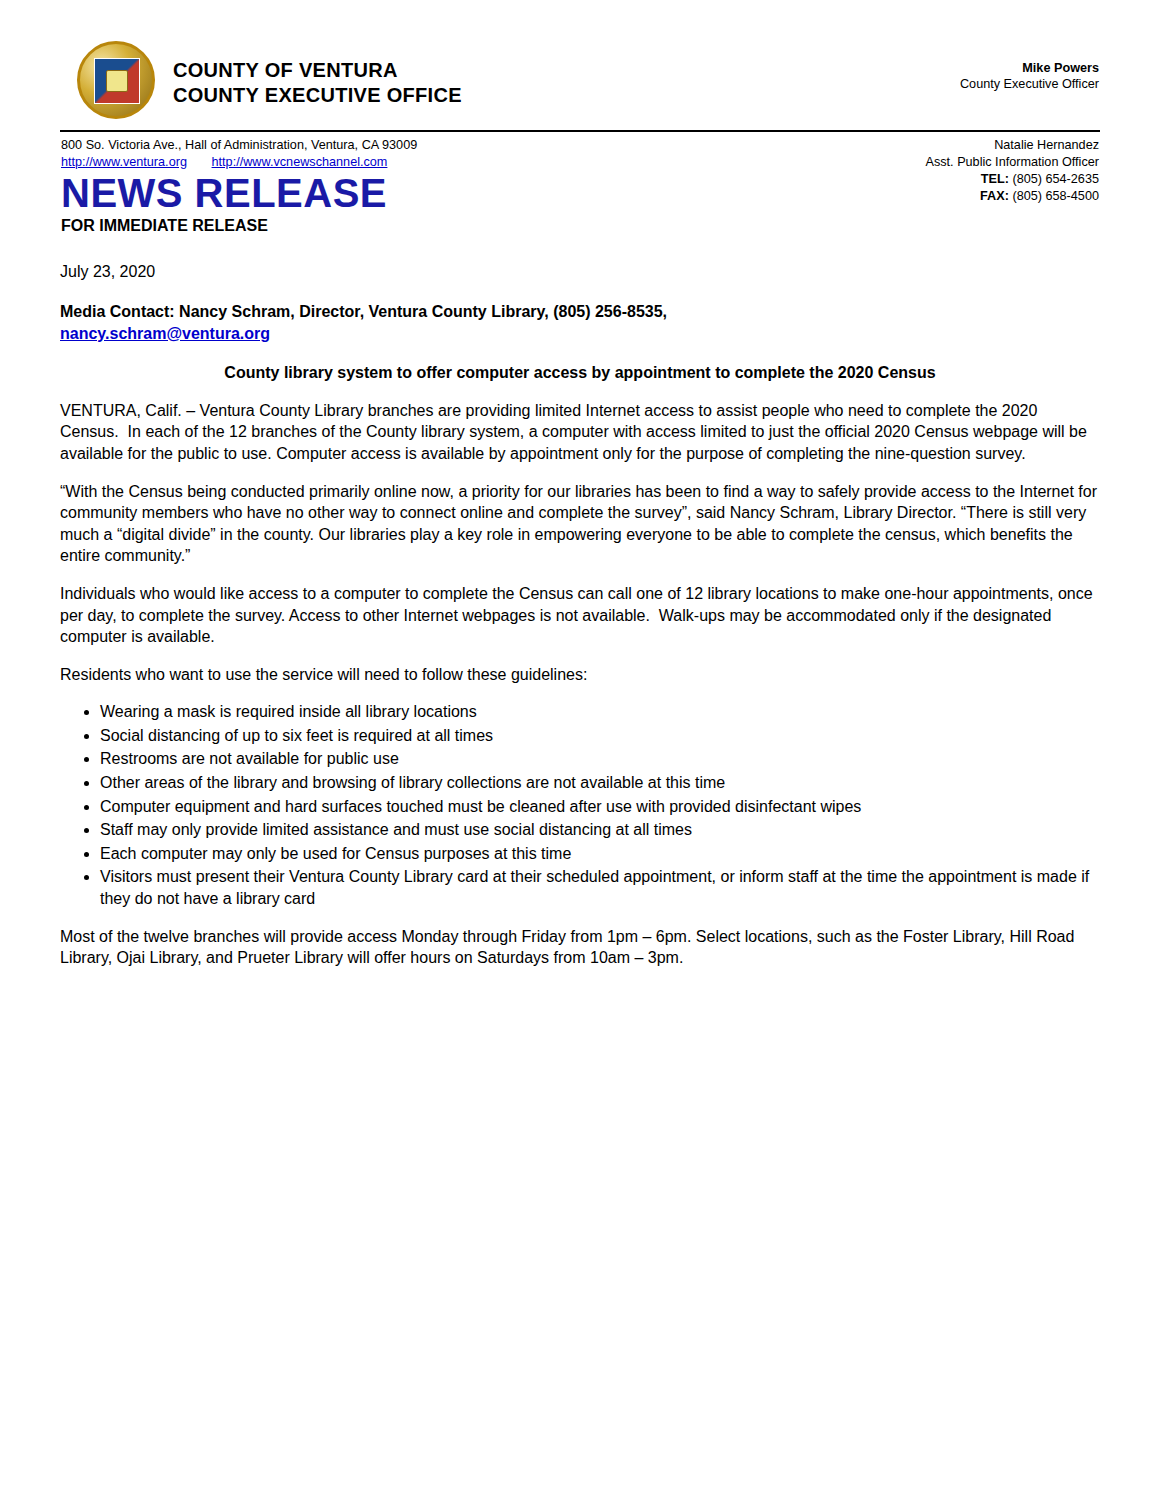| | COUNTY OF VENTURA COUNTY EXECUTIVE OFFICE | Mike Powers County Executive Officer |
| 800 So. Victoria Ave., Hall of Administration, Ventura, CA 93009 http://www.ventura.org http://www.vcnewschannel.com NEWS RELEASE FOR IMMEDIATE RELEASE | Natalie Hernandez Asst. Public Information Officer TEL: (805) 654-2635 FAX: (805) 658-4500 |
July 23, 2020
Media Contact: Nancy Schram, Director, Ventura County Library, (805) 256-8535,
nancy.schram@ventura.org
County library system to offer computer access by appointment to complete the 2020 Census
VENTURA, Calif. – Ventura County Library branches are providing limited Internet access to assist people who need to complete the 2020 Census. In each of the 12 branches of the County library system, a computer with access limited to just the official 2020 Census webpage will be available for the public to use. Computer access is available by appointment only for the purpose of completing the nine-question survey.
“With the Census being conducted primarily online now, a priority for our libraries has been to find a way to safely provide access to the Internet for community members who have no other way to connect online and complete the survey”, said Nancy Schram, Library Director. “There is still very much a “digital divide” in the county. Our libraries play a key role in empowering everyone to be able to complete the census, which benefits the entire community.”
Individuals who would like access to a computer to complete the Census can call one of 12 library locations to make one-hour appointments, once per day, to complete the survey. Access to other Internet webpages is not available. Walk-ups may be accommodated only if the designated computer is available.
Residents who want to use the service will need to follow these guidelines:
Wearing a mask is required inside all library locations
Social distancing of up to six feet is required at all times
Restrooms are not available for public use
Other areas of the library and browsing of library collections are not available at this time
Computer equipment and hard surfaces touched must be cleaned after use with provided disinfectant wipes
Staff may only provide limited assistance and must use social distancing at all times
Each computer may only be used for Census purposes at this time
Visitors must present their Ventura County Library card at their scheduled appointment, or inform staff at the time the appointment is made if they do not have a library card
Most of the twelve branches will provide access Monday through Friday from 1pm – 6pm. Select locations, such as the Foster Library, Hill Road Library, Ojai Library, and Prueter Library will offer hours on Saturdays from 10am – 3pm.